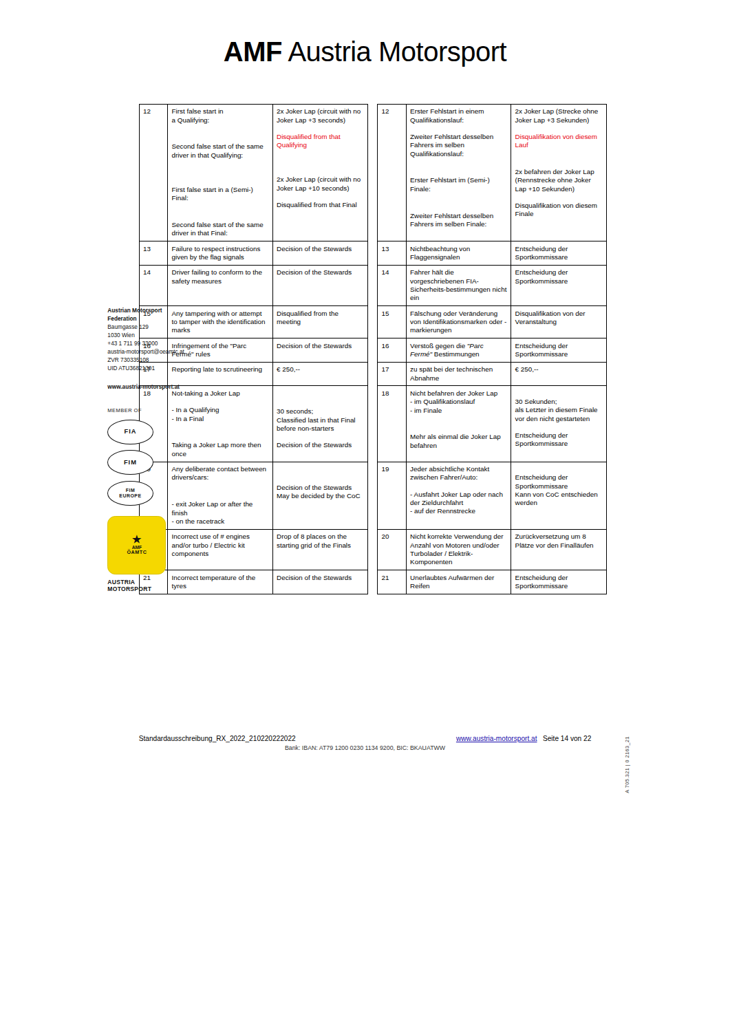AMF Austria Motorsport
Austrian Motorsport
Federation
Baumgasse 129
1030 Wien
+43 1 711 99 33000
austria-motorsport@oeamtc.at
ZVR 730335108
UID ATU36821301
www.austria-motorsport.at
MEMBER OF
FIA
FIM
FIM EUROPE
★
AMF
ÖAMTC
AUSTRIA
MOTORSPORT
| 12 | First false start in a Qualifying: Second false start of the same driver in that Qualifying: First false start in a (Semi-) Final: Second false start of the same driver in that Final: | 2x Joker Lap (circuit with no Joker Lap +3 seconds) Disqualified from that Qualifying 2x Joker Lap (circuit with no Joker Lap +10 seconds) Disqualified from that Final | | 12 | Erster Fehlstart in einem Qualifikationslauf: Zweiter Fehlstart desselben Fahrers im selben Qualifikationslauf: Erster Fehlstart im (Semi-) Finale: Zweiter Fehlstart desselben Fahrers im selben Finale: | 2x Joker Lap (Strecke ohne Joker Lap +3 Sekunden) Disqualifikation von diesem Lauf 2x befahren der Joker Lap (Rennstrecke ohne Joker Lap +10 Sekunden) Disqualifikation von diesem Finale |
| 13 | Failure to respect instructions given by the flag signals | Decision of the Stewards | | 13 | Nichtbeachtung von Flaggensignalen | Entscheidung der Sportkommissare |
| 14 | Driver failing to conform to the safety measures | Decision of the Stewards | | 14 | Fahrer hält die vorgeschriebenen FIA-Sicherheits-bestimmungen nicht ein | Entscheidung der Sportkommissare |
| 15 | Any tampering with or attempt to tamper with the identification marks | Disqualified from the meeting | | 15 | Fälschung oder Veränderung von Identifikationsmarken oder -markierungen | Disqualifikation von der Veranstaltung |
| 16 | Infringement of the "Parc Fermé" rules | Decision of the Stewards | | 16 | Verstoß gegen die "Parc Fermé" Bestimmungen | Entscheidung der Sportkommissare |
| 17 | Reporting late to scrutineering | € 250,-- | | 17 | zu spät bei der technischen Abnahme | € 250,-- |
| 18 | Not-taking a Joker Lap - In a Qualifying - In a Final Taking a Joker Lap more then once | 30 seconds; Classified last in that Final before non-starters Decision of the Stewards | | 18 | Nicht befahren der Joker Lap - im Qualifikationslauf - im Finale Mehr als einmal die Joker Lap befahren | 30 Sekunden; als Letzter in diesem Finale vor den nicht gestarteten Entscheidung der Sportkommissare |
| 19 | Any deliberate contact between drivers/cars: - exit Joker Lap or after the finish - on the racetrack | Decision of the Stewards May be decided by the CoC | | 19 | Jeder absichtliche Kontakt zwischen Fahrer/Auto: - Ausfahrt Joker Lap oder nach der Zieldurchfahrt - auf der Rennstrecke | Entscheidung der Sportkommissare Kann von CoC entschieden werden |
| 20 | Incorrect use of # engines and/or turbo / Electric kit components | Drop of 8 places on the starting grid of the Finals | | 20 | Nicht korrekte Verwendung der Anzahl von Motoren und/oder Turbolader / Elektrik-Komponenten | Zurückversetzung um 8 Plätze vor den Finalläufen |
| 21 | Incorrect temperature of the tyres | Decision of the Stewards | | 21 | Unerlaubtes Aufwärmen der Reifen | Entscheidung der Sportkommissare |
Standardausschreibung_RX_2022_210220222022
www.austria-motorsport.at Seite 14 von 22
Bank: IBAN: AT79 1200 0230 1134 9200, BIC: BKAUATWW
A 705.321 | 0 2163_21